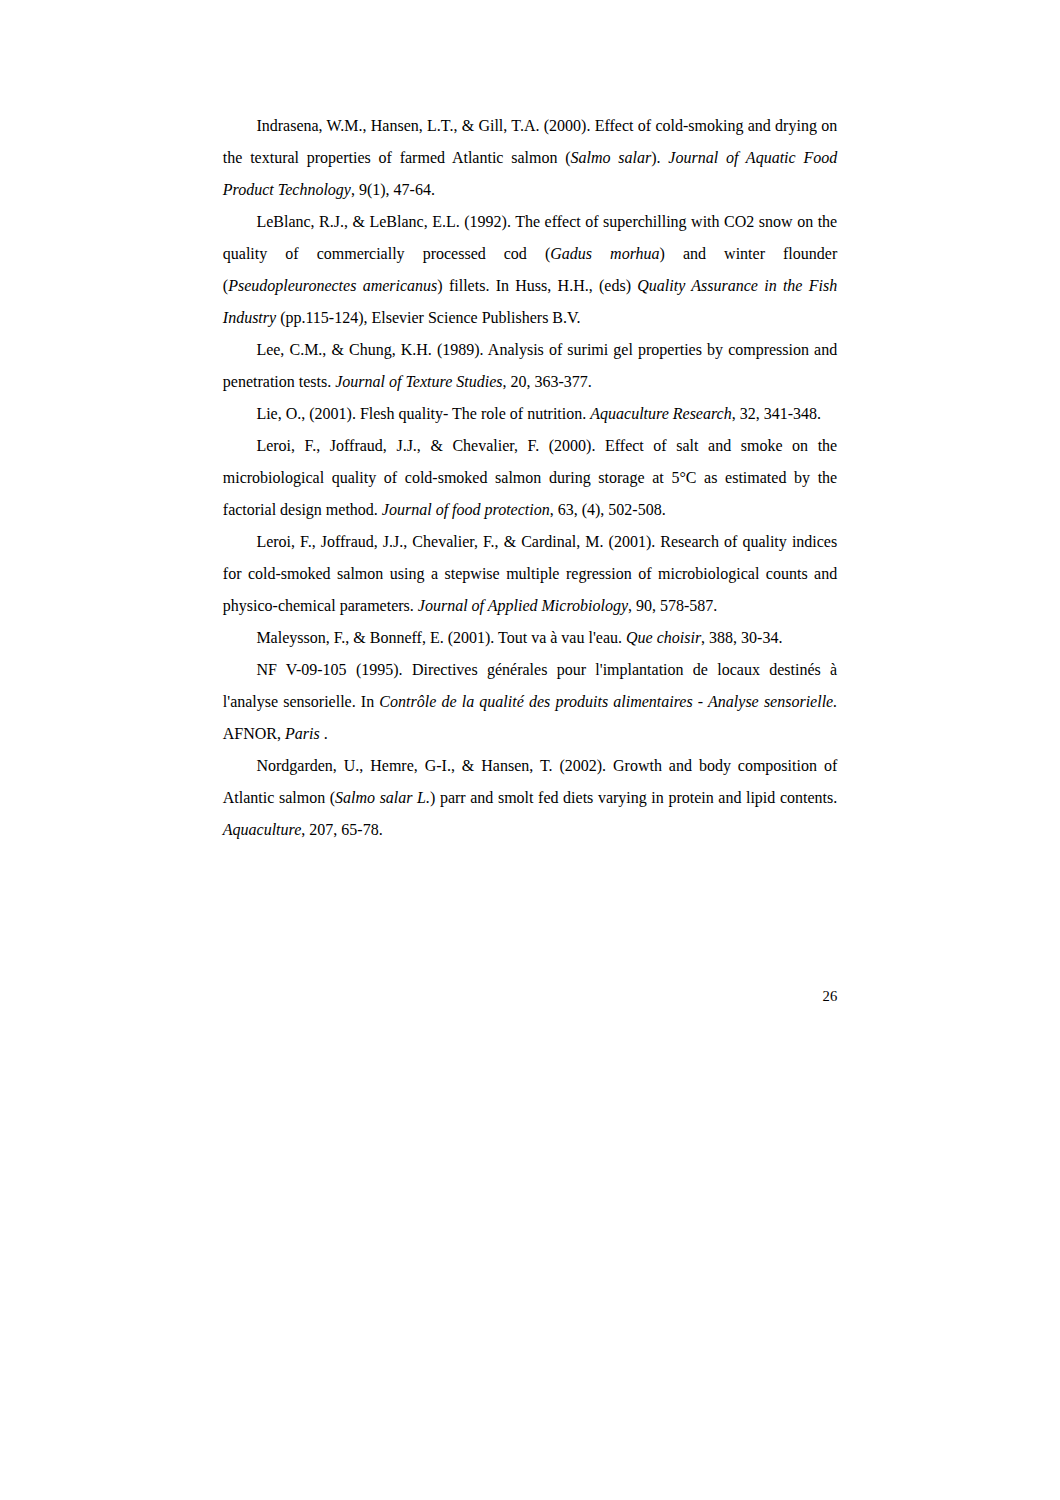Indrasena, W.M., Hansen, L.T., & Gill, T.A. (2000). Effect of cold-smoking and drying on the textural properties of farmed Atlantic salmon (Salmo salar). Journal of Aquatic Food Product Technology, 9(1), 47-64.
LeBlanc, R.J., & LeBlanc, E.L. (1992). The effect of superchilling with CO2 snow on the quality of commercially processed cod (Gadus morhua) and winter flounder (Pseudopleuronectes americanus) fillets. In Huss, H.H., (eds) Quality Assurance in the Fish Industry (pp.115-124), Elsevier Science Publishers B.V.
Lee, C.M., & Chung, K.H. (1989). Analysis of surimi gel properties by compression and penetration tests. Journal of Texture Studies, 20, 363-377.
Lie, O., (2001). Flesh quality- The role of nutrition. Aquaculture Research, 32, 341-348.
Leroi, F., Joffraud, J.J., & Chevalier, F. (2000). Effect of salt and smoke on the microbiological quality of cold-smoked salmon during storage at 5°C as estimated by the factorial design method. Journal of food protection, 63, (4), 502-508.
Leroi, F., Joffraud, J.J., Chevalier, F., & Cardinal, M. (2001). Research of quality indices for cold-smoked salmon using a stepwise multiple regression of microbiological counts and physico-chemical parameters. Journal of Applied Microbiology, 90, 578-587.
Maleysson, F., & Bonneff, E. (2001). Tout va à vau l'eau. Que choisir, 388, 30-34.
NF V-09-105 (1995). Directives générales pour l'implantation de locaux destinés à l'analyse sensorielle. In Contrôle de la qualité des produits alimentaires - Analyse sensorielle. AFNOR, Paris .
Nordgarden, U., Hemre, G-I., & Hansen, T. (2002). Growth and body composition of Atlantic salmon (Salmo salar L.) parr and smolt fed diets varying in protein and lipid contents. Aquaculture, 207, 65-78.
26